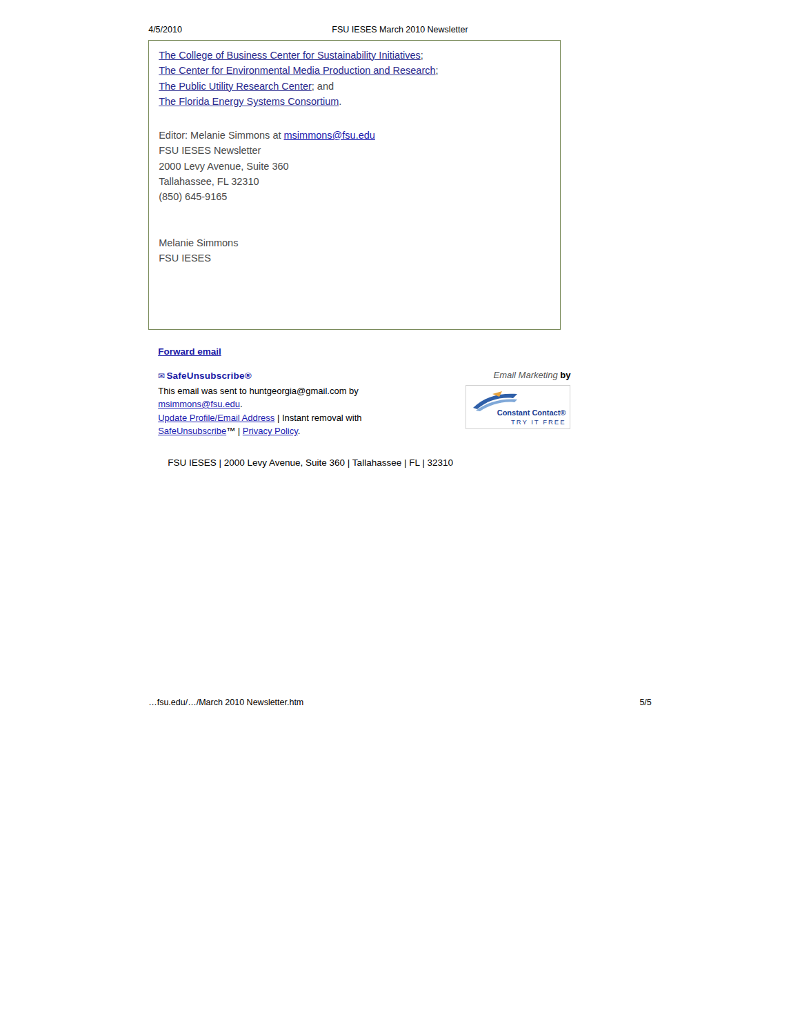4/5/2010
FSU IESES March 2010 Newsletter
The College of Business Center for Sustainability Initiatives;
The Center for Environmental Media Production and Research;
The Public Utility Research Center; and
The Florida Energy Systems Consortium.
Editor: Melanie Simmons at msimmons@fsu.edu
FSU IESES Newsletter
2000 Levy Avenue, Suite 360
Tallahassee, FL 32310
(850) 645-9165
Melanie Simmons
FSU IESES
Forward email
✉SafeUnsubscribe® This email was sent to huntgeorgia@gmail.com by msimmons@fsu.edu.
Update Profile/Email Address | Instant removal with SafeUnsubscribe™ | Privacy Policy.
Email Marketing by
Constant Contact® TRY IT FREE
FSU IESES | 2000 Levy Avenue, Suite 360 | Tallahassee | FL | 32310
…fsu.edu/…/March 2010 Newsletter.htm
5/5